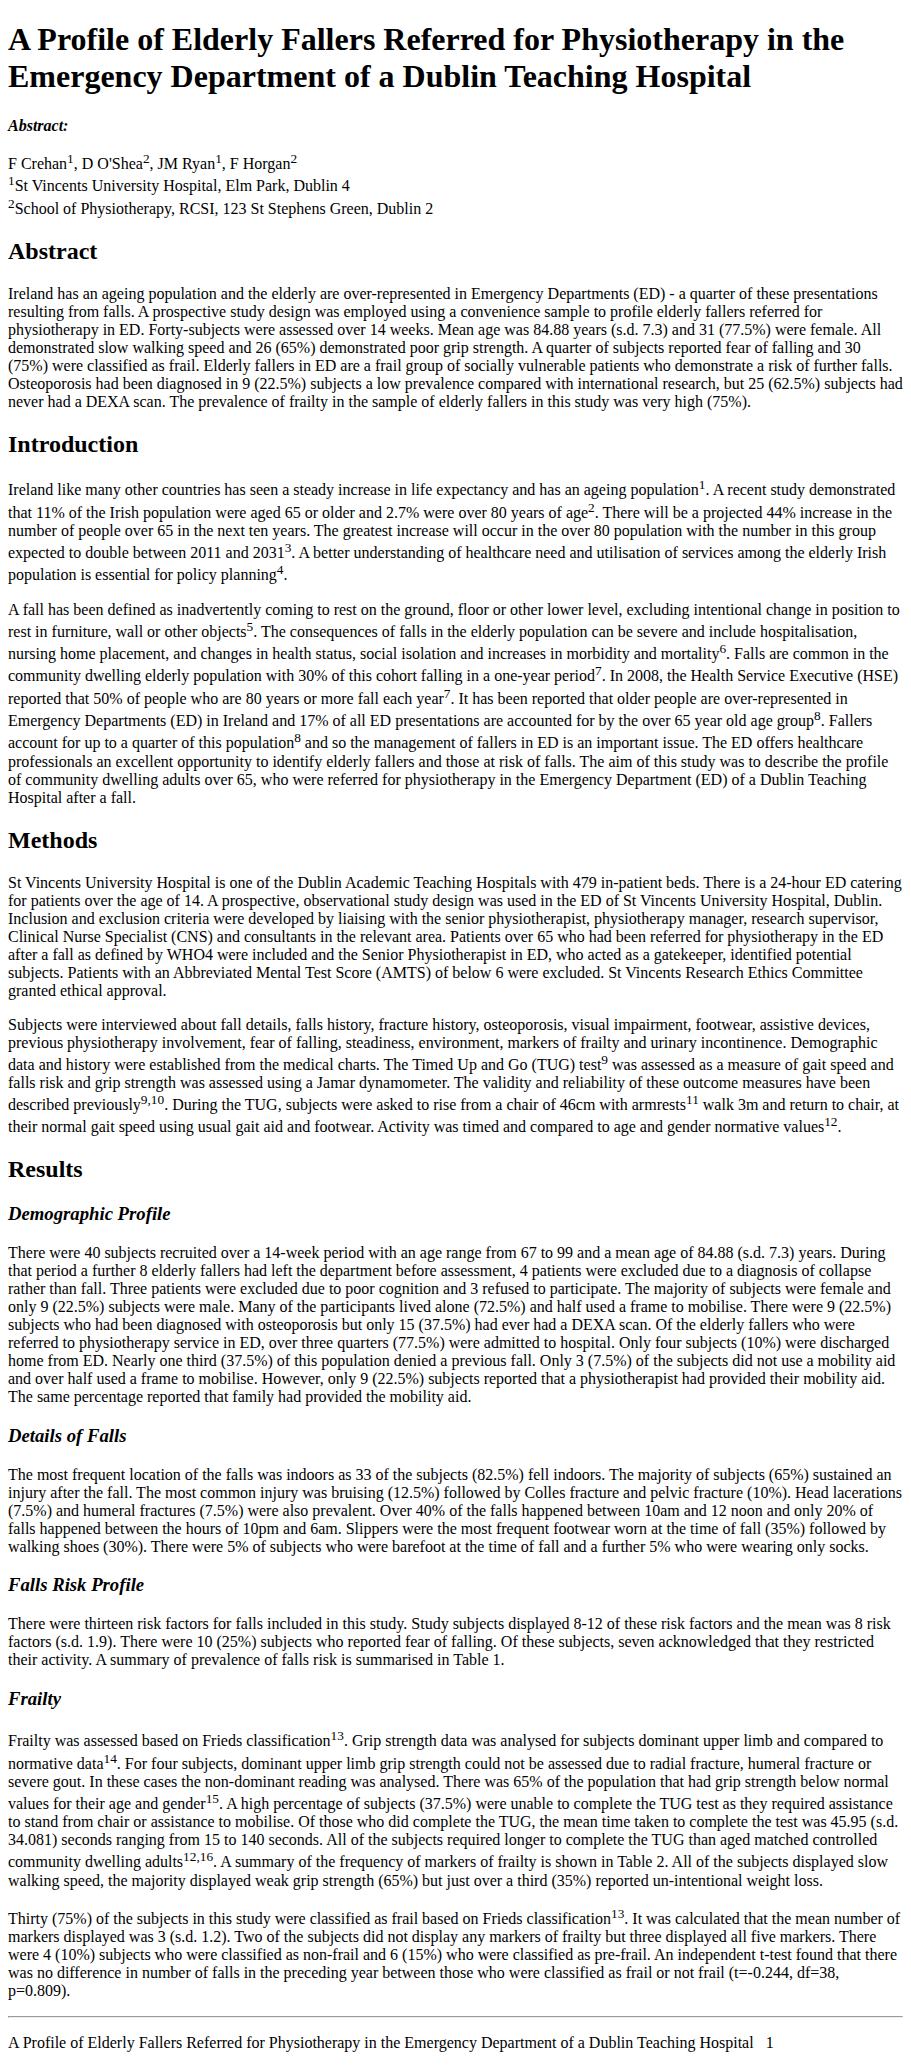A Profile of Elderly Fallers Referred for Physiotherapy in the Emergency Department of a Dublin Teaching Hospital
Abstract:
F Crehan1, D O'Shea2, JM Ryan1, F Horgan2
1St Vincents University Hospital, Elm Park, Dublin 4
2School of Physiotherapy, RCSI, 123 St Stephens Green, Dublin 2
Abstract
Ireland has an ageing population and the elderly are over-represented in Emergency Departments (ED) - a quarter of these presentations resulting from falls. A prospective study design was employed using a convenience sample to profile elderly fallers referred for physiotherapy in ED. Forty-subjects were assessed over 14 weeks. Mean age was 84.88 years (s.d. 7.3) and 31 (77.5%) were female. All demonstrated slow walking speed and 26 (65%) demonstrated poor grip strength. A quarter of subjects reported fear of falling and 30 (75%) were classified as frail. Elderly fallers in ED are a frail group of socially vulnerable patients who demonstrate a risk of further falls. Osteoporosis had been diagnosed in 9 (22.5%) subjects a low prevalence compared with international research, but 25 (62.5%) subjects had never had a DEXA scan. The prevalence of frailty in the sample of elderly fallers in this study was very high (75%).
Introduction
Ireland like many other countries has seen a steady increase in life expectancy and has an ageing population1. A recent study demonstrated that 11% of the Irish population were aged 65 or older and 2.7% were over 80 years of age2. There will be a projected 44% increase in the number of people over 65 in the next ten years. The greatest increase will occur in the over 80 population with the number in this group expected to double between 2011 and 20313. A better understanding of healthcare need and utilisation of services among the elderly Irish population is essential for policy planning4.
A fall has been defined as inadvertently coming to rest on the ground, floor or other lower level, excluding intentional change in position to rest in furniture, wall or other objects5. The consequences of falls in the elderly population can be severe and include hospitalisation, nursing home placement, and changes in health status, social isolation and increases in morbidity and mortality6. Falls are common in the community dwelling elderly population with 30% of this cohort falling in a one-year period7. In 2008, the Health Service Executive (HSE) reported that 50% of people who are 80 years or more fall each year7. It has been reported that older people are over-represented in Emergency Departments (ED) in Ireland and 17% of all ED presentations are accounted for by the over 65 year old age group8. Fallers account for up to a quarter of this population8 and so the management of fallers in ED is an important issue. The ED offers healthcare professionals an excellent opportunity to identify elderly fallers and those at risk of falls. The aim of this study was to describe the profile of community dwelling adults over 65, who were referred for physiotherapy in the Emergency Department (ED) of a Dublin Teaching Hospital after a fall.
Methods
St Vincents University Hospital is one of the Dublin Academic Teaching Hospitals with 479 in-patient beds. There is a 24-hour ED catering for patients over the age of 14. A prospective, observational study design was used in the ED of St Vincents University Hospital, Dublin. Inclusion and exclusion criteria were developed by liaising with the senior physiotherapist, physiotherapy manager, research supervisor, Clinical Nurse Specialist (CNS) and consultants in the relevant area. Patients over 65 who had been referred for physiotherapy in the ED after a fall as defined by WHO4 were included and the Senior Physiotherapist in ED, who acted as a gatekeeper, identified potential subjects. Patients with an Abbreviated Mental Test Score (AMTS) of below 6 were excluded. St Vincents Research Ethics Committee granted ethical approval.
Subjects were interviewed about fall details, falls history, fracture history, osteoporosis, visual impairment, footwear, assistive devices, previous physiotherapy involvement, fear of falling, steadiness, environment, markers of frailty and urinary incontinence. Demographic data and history were established from the medical charts. The Timed Up and Go (TUG) test9 was assessed as a measure of gait speed and falls risk and grip strength was assessed using a Jamar dynamometer. The validity and reliability of these outcome measures have been described previously9,10. During the TUG, subjects were asked to rise from a chair of 46cm with armrests11 walk 3m and return to chair, at their normal gait speed using usual gait aid and footwear. Activity was timed and compared to age and gender normative values12.
Results
Demographic Profile
There were 40 subjects recruited over a 14-week period with an age range from 67 to 99 and a mean age of 84.88 (s.d. 7.3) years. During that period a further 8 elderly fallers had left the department before assessment, 4 patients were excluded due to a diagnosis of collapse rather than fall. Three patients were excluded due to poor cognition and 3 refused to participate. The majority of subjects were female and only 9 (22.5%) subjects were male. Many of the participants lived alone (72.5%) and half used a frame to mobilise. There were 9 (22.5%) subjects who had been diagnosed with osteoporosis but only 15 (37.5%) had ever had a DEXA scan. Of the elderly fallers who were referred to physiotherapy service in ED, over three quarters (77.5%) were admitted to hospital. Only four subjects (10%) were discharged home from ED. Nearly one third (37.5%) of this population denied a previous fall. Only 3 (7.5%) of the subjects did not use a mobility aid and over half used a frame to mobilise. However, only 9 (22.5%) subjects reported that a physiotherapist had provided their mobility aid. The same percentage reported that family had provided the mobility aid.
Details of Falls
The most frequent location of the falls was indoors as 33 of the subjects (82.5%) fell indoors. The majority of subjects (65%) sustained an injury after the fall. The most common injury was bruising (12.5%) followed by Colles fracture and pelvic fracture (10%). Head lacerations (7.5%) and humeral fractures (7.5%) were also prevalent. Over 40% of the falls happened between 10am and 12 noon and only 20% of falls happened between the hours of 10pm and 6am. Slippers were the most frequent footwear worn at the time of fall (35%) followed by walking shoes (30%). There were 5% of subjects who were barefoot at the time of fall and a further 5% who were wearing only socks.
Falls Risk Profile
There were thirteen risk factors for falls included in this study. Study subjects displayed 8-12 of these risk factors and the mean was 8 risk factors (s.d. 1.9). There were 10 (25%) subjects who reported fear of falling. Of these subjects, seven acknowledged that they restricted their activity. A summary of prevalence of falls risk is summarised in Table 1.
Frailty
Frailty was assessed based on Frieds classification13. Grip strength data was analysed for subjects dominant upper limb and compared to normative data14. For four subjects, dominant upper limb grip strength could not be assessed due to radial fracture, humeral fracture or severe gout. In these cases the non-dominant reading was analysed. There was 65% of the population that had grip strength below normal values for their age and gender15. A high percentage of subjects (37.5%) were unable to complete the TUG test as they required assistance to stand from chair or assistance to mobilise. Of those who did complete the TUG, the mean time taken to complete the test was 45.95 (s.d. 34.081) seconds ranging from 15 to 140 seconds. All of the subjects required longer to complete the TUG than aged matched controlled community dwelling adults12,16. A summary of the frequency of markers of frailty is shown in Table 2. All of the subjects displayed slow walking speed, the majority displayed weak grip strength (65%) but just over a third (35%) reported un-intentional weight loss.
Thirty (75%) of the subjects in this study were classified as frail based on Frieds classification13. It was calculated that the mean number of markers displayed was 3 (s.d. 1.2). Two of the subjects did not display any markers of frailty but three displayed all five markers. There were 4 (10%) subjects who were classified as non-frail and 6 (15%) who were classified as pre-frail. An independent t-test found that there was no difference in number of falls in the preceding year between those who were classified as frail or not frail (t=-0.244, df=38, p=0.809).
A Profile of Elderly Fallers Referred for Physiotherapy in the Emergency Department of a Dublin Teaching Hospital 1